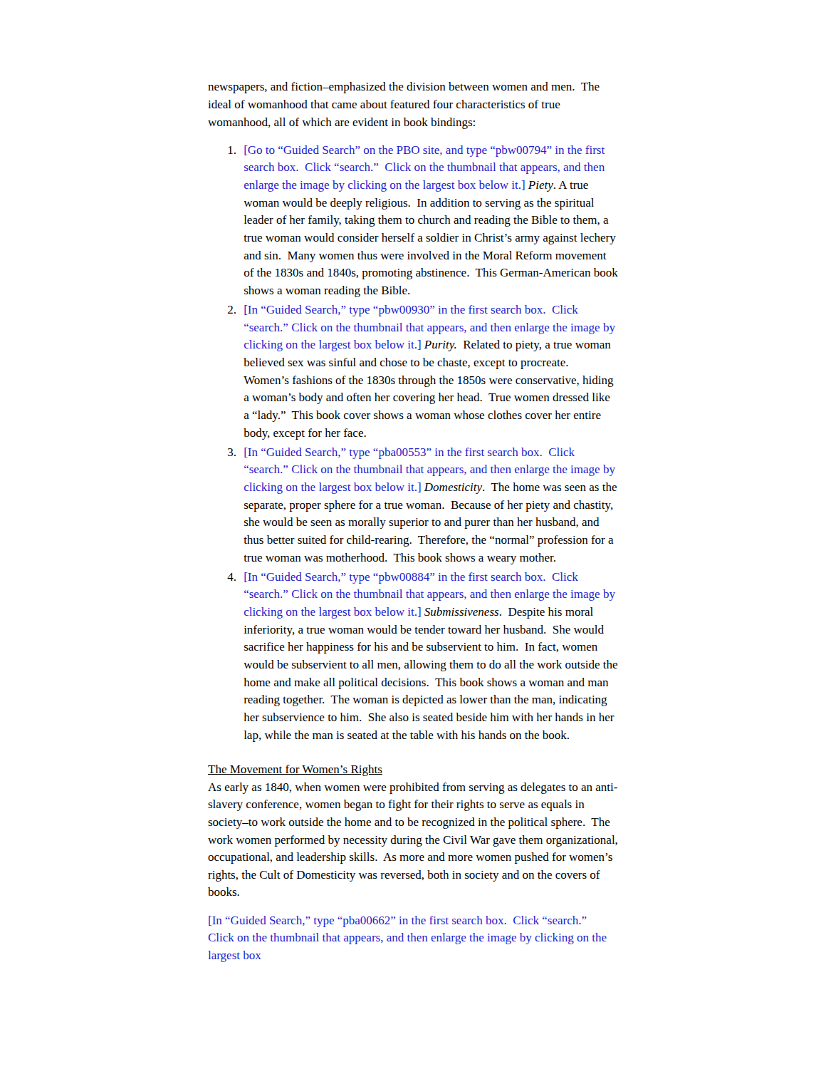newspapers, and fiction–emphasized the division between women and men. The ideal of womanhood that came about featured four characteristics of true womanhood, all of which are evident in book bindings:
[Go to “Guided Search” on the PBO site, and type “pbw00794” in the first search box. Click “search.” Click on the thumbnail that appears, and then enlarge the image by clicking on the largest box below it.] Piety. A true woman would be deeply religious. In addition to serving as the spiritual leader of her family, taking them to church and reading the Bible to them, a true woman would consider herself a soldier in Christ’s army against lechery and sin. Many women thus were involved in the Moral Reform movement of the 1830s and 1840s, promoting abstinence. This German-American book shows a woman reading the Bible.
[In “Guided Search,” type “pbw00930” in the first search box. Click “search.” Click on the thumbnail that appears, and then enlarge the image by clicking on the largest box below it.] Purity. Related to piety, a true woman believed sex was sinful and chose to be chaste, except to procreate. Women’s fashions of the 1830s through the 1850s were conservative, hiding a woman’s body and often her covering her head. True women dressed like a “lady.” This book cover shows a woman whose clothes cover her entire body, except for her face.
[In “Guided Search,” type “pba00553” in the first search box. Click “search.” Click on the thumbnail that appears, and then enlarge the image by clicking on the largest box below it.] Domesticity. The home was seen as the separate, proper sphere for a true woman. Because of her piety and chastity, she would be seen as morally superior to and purer than her husband, and thus better suited for child-rearing. Therefore, the “normal” profession for a true woman was motherhood. This book shows a weary mother.
[In “Guided Search,” type “pbw00884” in the first search box. Click “search.” Click on the thumbnail that appears, and then enlarge the image by clicking on the largest box below it.] Submissiveness. Despite his moral inferiority, a true woman would be tender toward her husband. She would sacrifice her happiness for his and be subservient to him. In fact, women would be subservient to all men, allowing them to do all the work outside the home and make all political decisions. This book shows a woman and man reading together. The woman is depicted as lower than the man, indicating her subservience to him. She also is seated beside him with her hands in her lap, while the man is seated at the table with his hands on the book.
The Movement for Women’s Rights
As early as 1840, when women were prohibited from serving as delegates to an anti-slavery conference, women began to fight for their rights to serve as equals in society–to work outside the home and to be recognized in the political sphere. The work women performed by necessity during the Civil War gave them organizational, occupational, and leadership skills. As more and more women pushed for women’s rights, the Cult of Domesticity was reversed, both in society and on the covers of books.
[In “Guided Search,” type “pba00662” in the first search box. Click “search.” Click on the thumbnail that appears, and then enlarge the image by clicking on the largest box